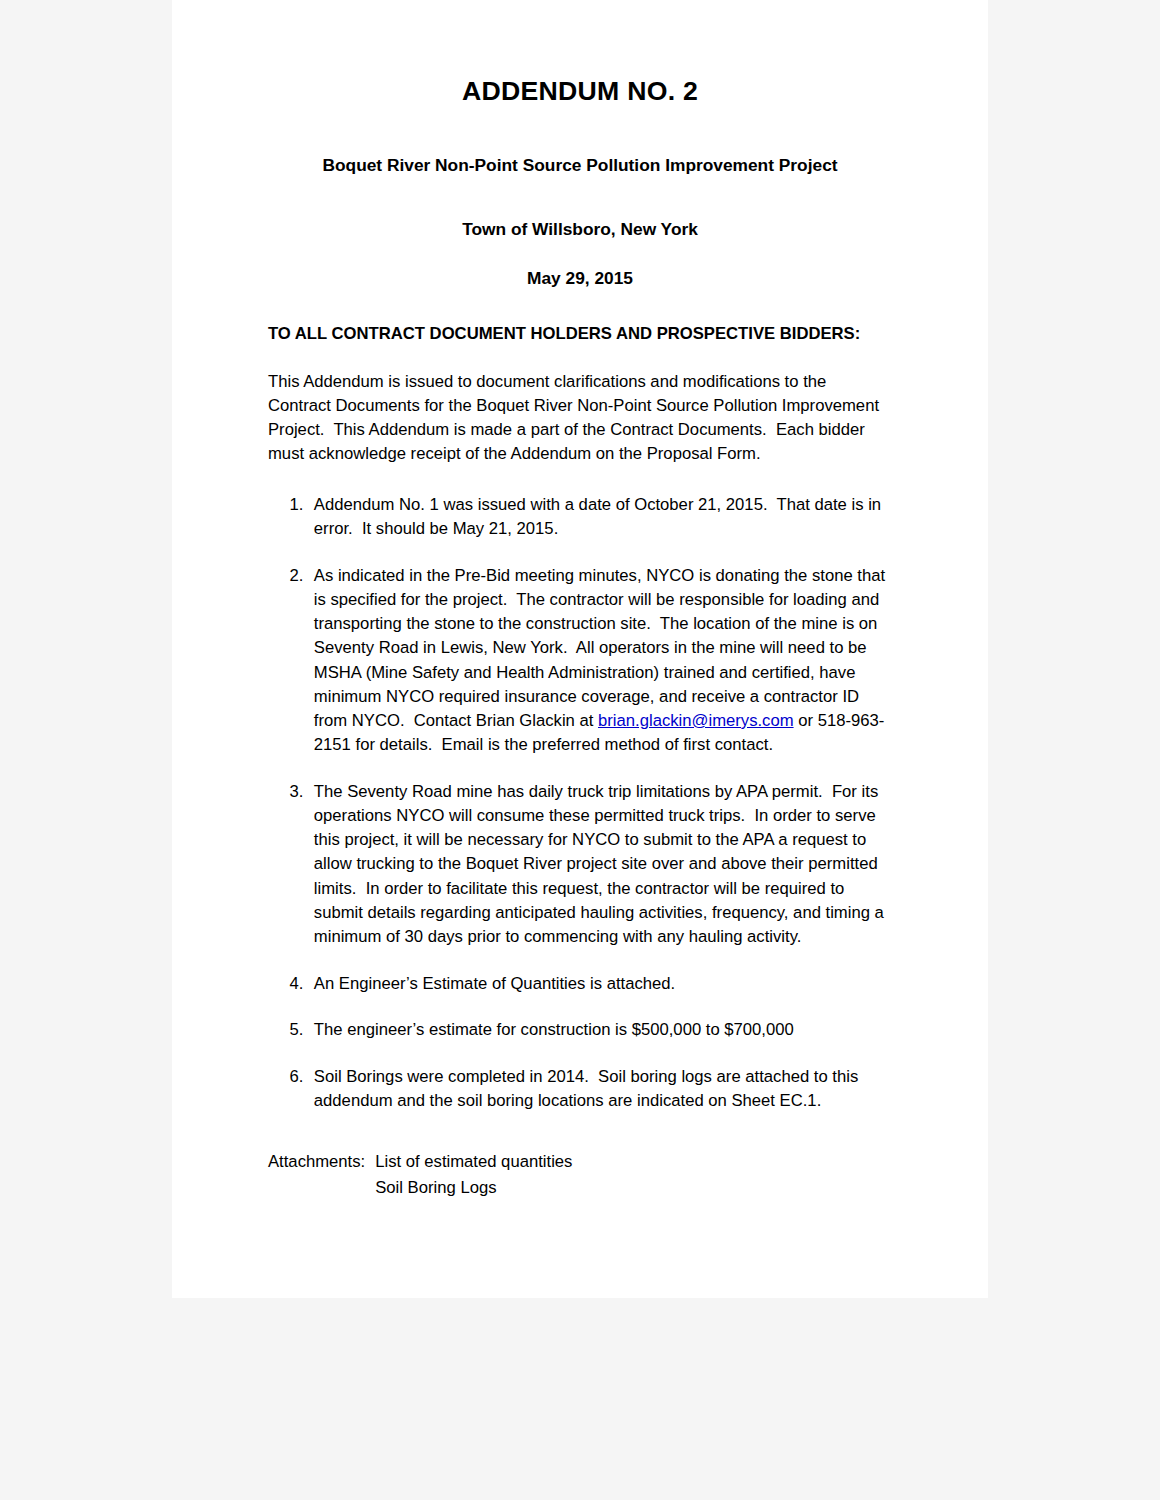ADDENDUM NO. 2
Boquet River Non-Point Source Pollution Improvement Project
Town of Willsboro, New York
May 29, 2015
TO ALL CONTRACT DOCUMENT HOLDERS AND PROSPECTIVE BIDDERS:
This Addendum is issued to document clarifications and modifications to the Contract Documents for the Boquet River Non-Point Source Pollution Improvement Project. This Addendum is made a part of the Contract Documents. Each bidder must acknowledge receipt of the Addendum on the Proposal Form.
Addendum No. 1 was issued with a date of October 21, 2015. That date is in error. It should be May 21, 2015.
As indicated in the Pre-Bid meeting minutes, NYCO is donating the stone that is specified for the project. The contractor will be responsible for loading and transporting the stone to the construction site. The location of the mine is on Seventy Road in Lewis, New York. All operators in the mine will need to be MSHA (Mine Safety and Health Administration) trained and certified, have minimum NYCO required insurance coverage, and receive a contractor ID from NYCO. Contact Brian Glackin at brian.glackin@imerys.com or 518-963-2151 for details. Email is the preferred method of first contact.
The Seventy Road mine has daily truck trip limitations by APA permit. For its operations NYCO will consume these permitted truck trips. In order to serve this project, it will be necessary for NYCO to submit to the APA a request to allow trucking to the Boquet River project site over and above their permitted limits. In order to facilitate this request, the contractor will be required to submit details regarding anticipated hauling activities, frequency, and timing a minimum of 30 days prior to commencing with any hauling activity.
An Engineer’s Estimate of Quantities is attached.
The engineer’s estimate for construction is $500,000 to $700,000
Soil Borings were completed in 2014. Soil boring logs are attached to this addendum and the soil boring locations are indicated on Sheet EC.1.
| Attachments: | List of estimated quantities Soil Boring Logs |